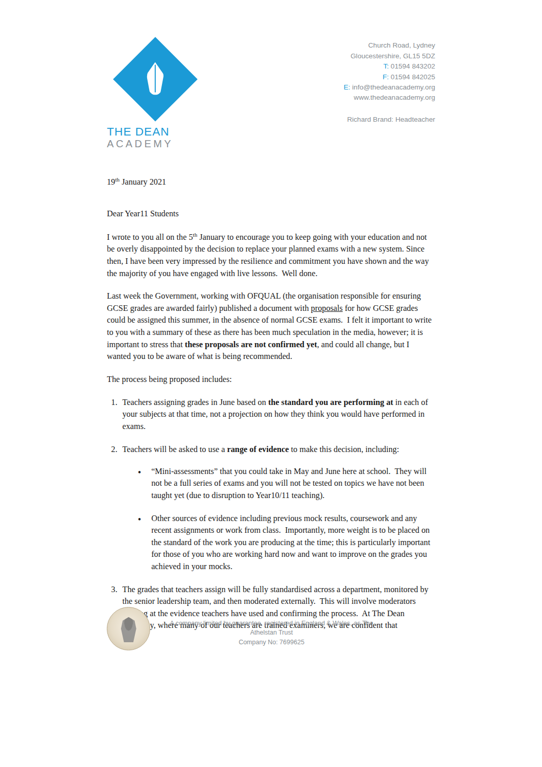THE DEAN
ACADEMY
Church Road, Lydney
Gloucestershire, GL15 5DZ
T: 01594 843202
F: 01594 842025
E: info@thedeanacademy.org
www.thedeanacademy.org
Richard Brand: Headteacher
19th January 2021
Dear Year11 Students
I wrote to you all on the 5th January to encourage you to keep going with your education and not be overly disappointed by the decision to replace your planned exams with a new system. Since then, I have been very impressed by the resilience and commitment you have shown and the way the majority of you have engaged with live lessons. Well done.
Last week the Government, working with OFQUAL (the organisation responsible for ensuring GCSE grades are awarded fairly) published a document with proposals for how GCSE grades could be assigned this summer, in the absence of normal GCSE exams. I felt it important to write to you with a summary of these as there has been much speculation in the media, however; it is important to stress that these proposals are not confirmed yet, and could all change, but I wanted you to be aware of what is being recommended.
The process being proposed includes:
Teachers assigning grades in June based on the standard you are performing at in each of your subjects at that time, not a projection on how they think you would have performed in exams.
Teachers will be asked to use a range of evidence to make this decision, including:
“Mini-assessments” that you could take in May and June here at school. They will not be a full series of exams and you will not be tested on topics we have not been taught yet (due to disruption to Year10/11 teaching).
Other sources of evidence including previous mock results, coursework and any recent assignments or work from class. Importantly, more weight is to be placed on the standard of the work you are producing at the time; this is particularly important for those of you who are working hard now and want to improve on the grades you achieved in your mocks.
The grades that teachers assign will be fully standardised across a department, monitored by the senior leadership team, and then moderated externally. This will involve moderators looking at the evidence teachers have used and confirming the process. At The Dean Academy, where many of our teachers are trained examiners, we are confident that
A company limited by guarantee, registered in England & Wales, as The Athelstan Trust
Company No: 7699625